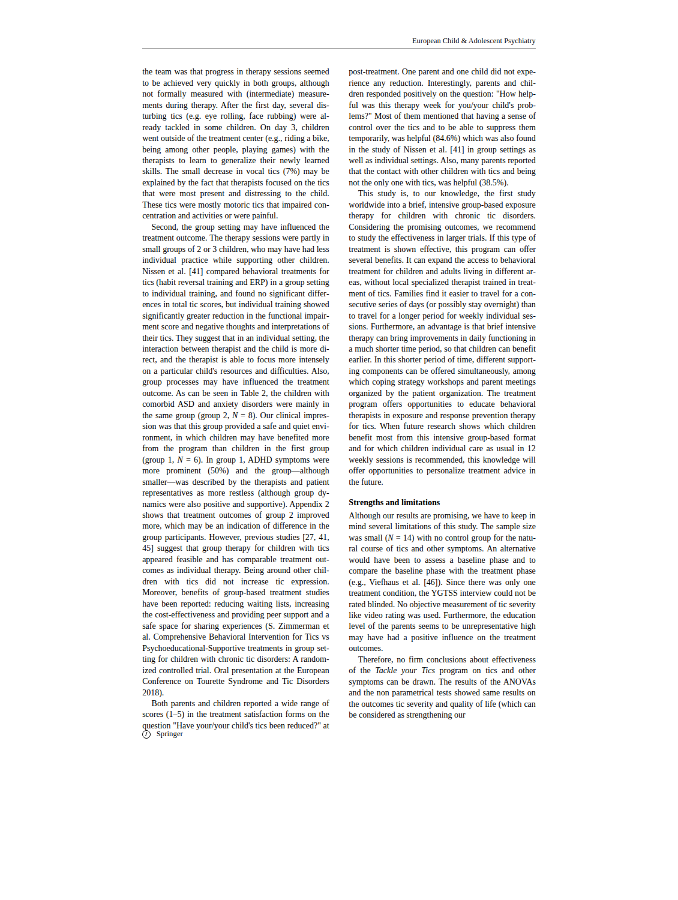European Child & Adolescent Psychiatry
the team was that progress in therapy sessions seemed to be achieved very quickly in both groups, although not formally measured with (intermediate) measurements during therapy. After the first day, several disturbing tics (e.g. eye rolling, face rubbing) were already tackled in some children. On day 3, children went outside of the treatment center (e.g., riding a bike, being among other people, playing games) with the therapists to learn to generalize their newly learned skills. The small decrease in vocal tics (7%) may be explained by the fact that therapists focused on the tics that were most present and distressing to the child. These tics were mostly motoric tics that impaired concentration and activities or were painful.
Second, the group setting may have influenced the treatment outcome. The therapy sessions were partly in small groups of 2 or 3 children, who may have had less individual practice while supporting other children. Nissen et al. [41] compared behavioral treatments for tics (habit reversal training and ERP) in a group setting to individual training, and found no significant differences in total tic scores, but individual training showed significantly greater reduction in the functional impairment score and negative thoughts and interpretations of their tics. They suggest that in an individual setting, the interaction between therapist and the child is more direct, and the therapist is able to focus more intensely on a particular child's resources and difficulties. Also, group processes may have influenced the treatment outcome. As can be seen in Table 2, the children with comorbid ASD and anxiety disorders were mainly in the same group (group 2, N = 8). Our clinical impression was that this group provided a safe and quiet environment, in which children may have benefited more from the program than children in the first group (group 1, N = 6). In group 1, ADHD symptoms were more prominent (50%) and the group—although smaller—was described by the therapists and patient representatives as more restless (although group dynamics were also positive and supportive). Appendix 2 shows that treatment outcomes of group 2 improved more, which may be an indication of difference in the group participants. However, previous studies [27, 41, 45] suggest that group therapy for children with tics appeared feasible and has comparable treatment outcomes as individual therapy. Being around other children with tics did not increase tic expression. Moreover, benefits of group-based treatment studies have been reported: reducing waiting lists, increasing the cost-effectiveness and providing peer support and a safe space for sharing experiences (S. Zimmerman et al. Comprehensive Behavioral Intervention for Tics vs Psychoeducational-Supportive treatments in group setting for children with chronic tic disorders: A randomized controlled trial. Oral presentation at the European Conference on Tourette Syndrome and Tic Disorders 2018).
Both parents and children reported a wide range of scores (1–5) in the treatment satisfaction forms on the question "Have your/your child's tics been reduced?" at post-treatment. One parent and one child did not experience any reduction. Interestingly, parents and children responded positively on the question: "How helpful was this therapy week for you/your child's problems?" Most of them mentioned that having a sense of control over the tics and to be able to suppress them temporarily, was helpful (84.6%) which was also found in the study of Nissen et al. [41] in group settings as well as individual settings. Also, many parents reported that the contact with other children with tics and being not the only one with tics, was helpful (38.5%).
This study is, to our knowledge, the first study worldwide into a brief, intensive group-based exposure therapy for children with chronic tic disorders. Considering the promising outcomes, we recommend to study the effectiveness in larger trials. If this type of treatment is shown effective, this program can offer several benefits. It can expand the access to behavioral treatment for children and adults living in different areas, without local specialized therapist trained in treatment of tics. Families find it easier to travel for a consecutive series of days (or possibly stay overnight) than to travel for a longer period for weekly individual sessions. Furthermore, an advantage is that brief intensive therapy can bring improvements in daily functioning in a much shorter time period, so that children can benefit earlier. In this shorter period of time, different supporting components can be offered simultaneously, among which coping strategy workshops and parent meetings organized by the patient organization. The treatment program offers opportunities to educate behavioral therapists in exposure and response prevention therapy for tics. When future research shows which children benefit most from this intensive group-based format and for which children individual care as usual in 12 weekly sessions is recommended, this knowledge will offer opportunities to personalize treatment advice in the future.
Strengths and limitations
Although our results are promising, we have to keep in mind several limitations of this study. The sample size was small (N = 14) with no control group for the natural course of tics and other symptoms. An alternative would have been to assess a baseline phase and to compare the baseline phase with the treatment phase (e.g., Viefhaus et al. [46]). Since there was only one treatment condition, the YGTSS interview could not be rated blinded. No objective measurement of tic severity like video rating was used. Furthermore, the education level of the parents seems to be unrepresentative high may have had a positive influence on the treatment outcomes.
Therefore, no firm conclusions about effectiveness of the Tackle your Tics program on tics and other symptoms can be drawn. The results of the ANOVAs and the non parametrical tests showed same results on the outcomes tic severity and quality of life (which can be considered as strengthening our
Springer